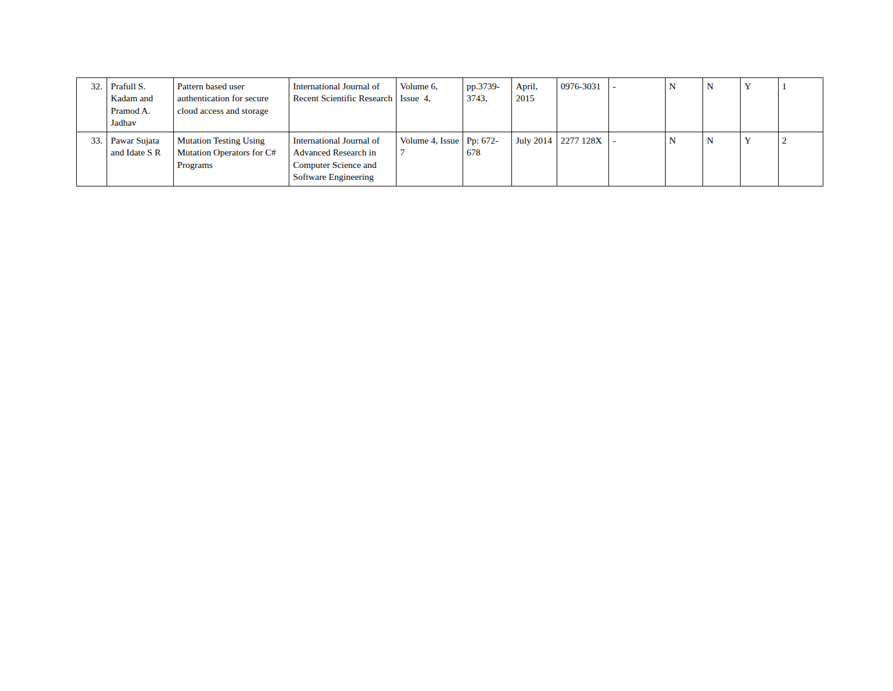| 32. | Prafull S. Kadam and Pramod A. Jadhav | Pattern based user authentication for secure cloud access and storage | International Journal of Recent Scientific Research | Volume 6, Issue 4, | pp.3739-3743, | April, 2015 | 0976-3031 | - | N | N | Y | 1 |
| 33. | Pawar Sujata and Idate S R | Mutation Testing Using Mutation Operators for C# Programs | International Journal of Advanced Research in Computer Science and Software Engineering | Volume 4, Issue 7 | Pp: 672-678 | July 2014 | 2277 128X | - | N | N | Y | 2 |